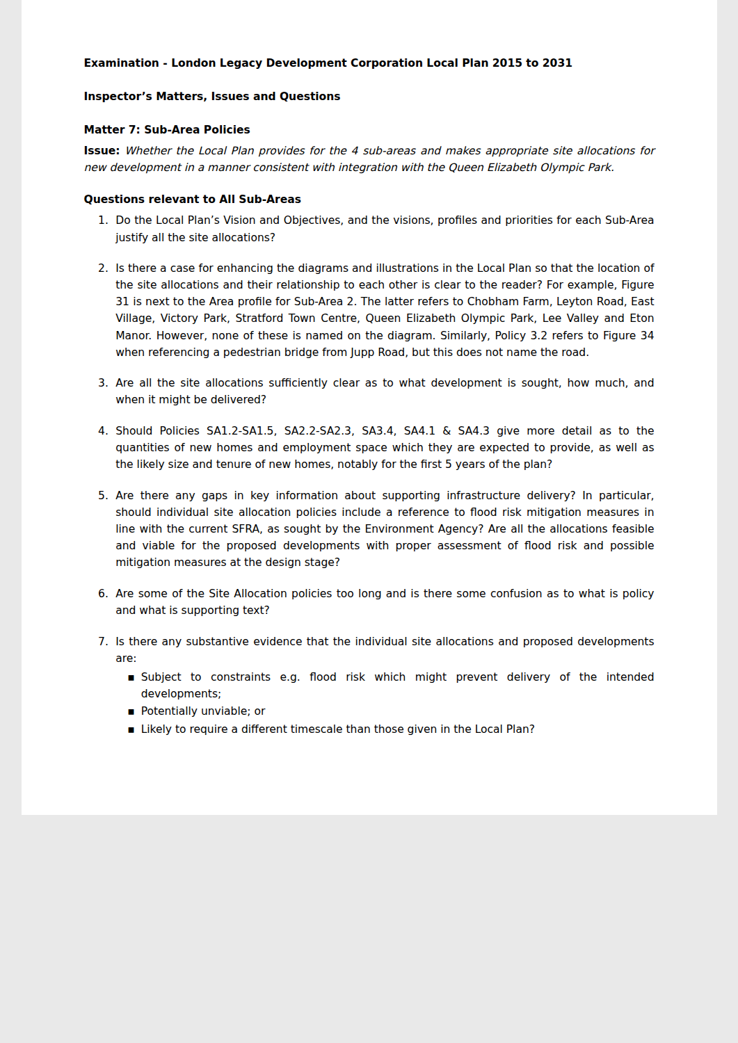Examination - London Legacy Development Corporation Local Plan 2015 to 2031
Inspector’s Matters, Issues and Questions
Matter 7: Sub-Area Policies
Issue: Whether the Local Plan provides for the 4 sub-areas and makes appropriate site allocations for new development in a manner consistent with integration with the Queen Elizabeth Olympic Park.
Questions relevant to All Sub-Areas
Do the Local Plan’s Vision and Objectives, and the visions, profiles and priorities for each Sub-Area justify all the site allocations?
Is there a case for enhancing the diagrams and illustrations in the Local Plan so that the location of the site allocations and their relationship to each other is clear to the reader? For example, Figure 31 is next to the Area profile for Sub-Area 2. The latter refers to Chobham Farm, Leyton Road, East Village, Victory Park, Stratford Town Centre, Queen Elizabeth Olympic Park, Lee Valley and Eton Manor. However, none of these is named on the diagram. Similarly, Policy 3.2 refers to Figure 34 when referencing a pedestrian bridge from Jupp Road, but this does not name the road.
Are all the site allocations sufficiently clear as to what development is sought, how much, and when it might be delivered?
Should Policies SA1.2-SA1.5, SA2.2-SA2.3, SA3.4, SA4.1 & SA4.3 give more detail as to the quantities of new homes and employment space which they are expected to provide, as well as the likely size and tenure of new homes, notably for the first 5 years of the plan?
Are there any gaps in key information about supporting infrastructure delivery? In particular, should individual site allocation policies include a reference to flood risk mitigation measures in line with the current SFRA, as sought by the Environment Agency? Are all the allocations feasible and viable for the proposed developments with proper assessment of flood risk and possible mitigation measures at the design stage?
Are some of the Site Allocation policies too long and is there some confusion as to what is policy and what is supporting text?
Is there any substantive evidence that the individual site allocations and proposed developments are:
Subject to constraints e.g. flood risk which might prevent delivery of the intended developments;
Potentially unviable; or
Likely to require a different timescale than those given in the Local Plan?